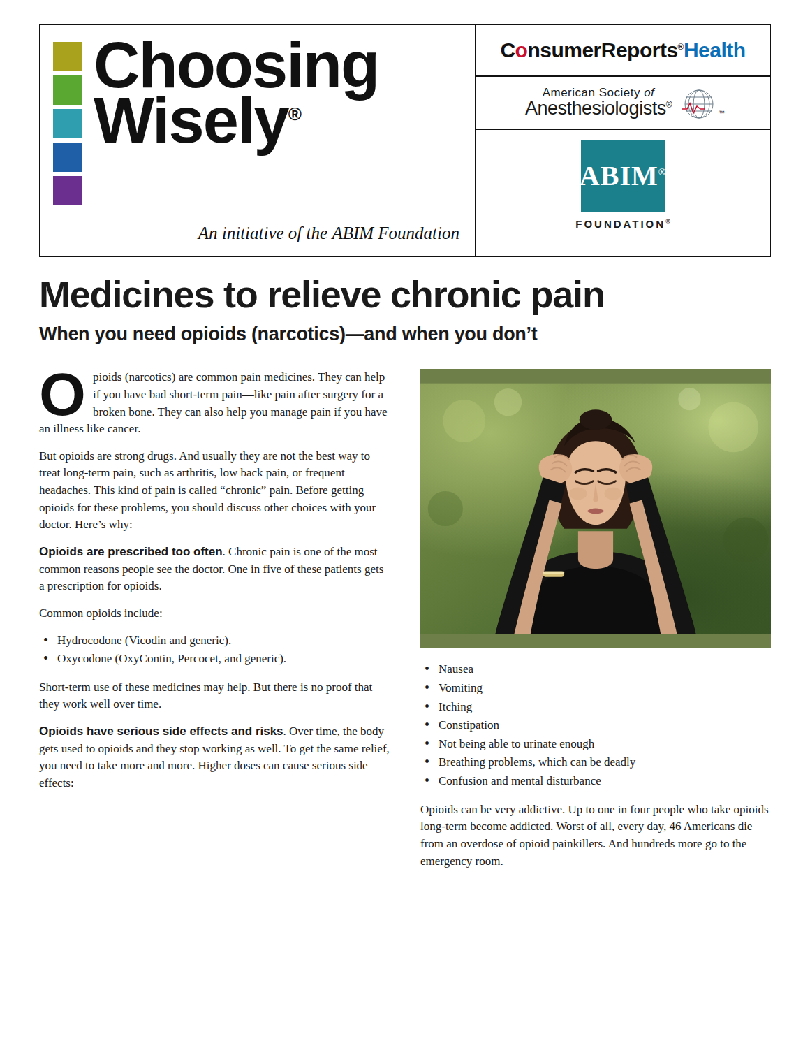Choosing
Wisely®
An initiative of the ABIM Foundation
ConsumerReports®Health
American Society of
Anesthesiologists®
™
ABIM®
FOUNDATION®
Medicines to relieve chronic pain
When you need opioids (narcotics)—and when you don’t
Opioids (narcotics) are common pain medicines. They can help if you have bad short-term pain—like pain after surgery for a broken bone. They can also help you manage pain if you have an illness like cancer.
But opioids are strong drugs. And usually they are not the best way to treat long-term pain, such as arthritis, low back pain, or frequent headaches. This kind of pain is called “chronic” pain. Before getting opioids for these problems, you should discuss other choices with your doctor. Here’s why:
Opioids are prescribed too often. Chronic pain is one of the most common reasons people see the doctor. One in five of these patients gets a prescription for opioids.
Common opioids include:
Hydrocodone (Vicodin and generic).
Oxycodone (OxyContin, Percocet, and generic).
Short-term use of these medicines may help. But there is no proof that they work well over time.
Opioids have serious side effects and risks. Over time, the body gets used to opioids and they stop working as well. To get the same relief, you need to take more and more. Higher doses can cause serious side effects:
Nausea
Vomiting
Itching
Constipation
Not being able to urinate enough
Breathing problems, which can be deadly
Confusion and mental disturbance
Opioids can be very addictive. Up to one in four people who take opioids long-term become addicted. Worst of all, every day, 46 Americans die from an overdose of opioid painkillers. And hundreds more go to the emergency room.